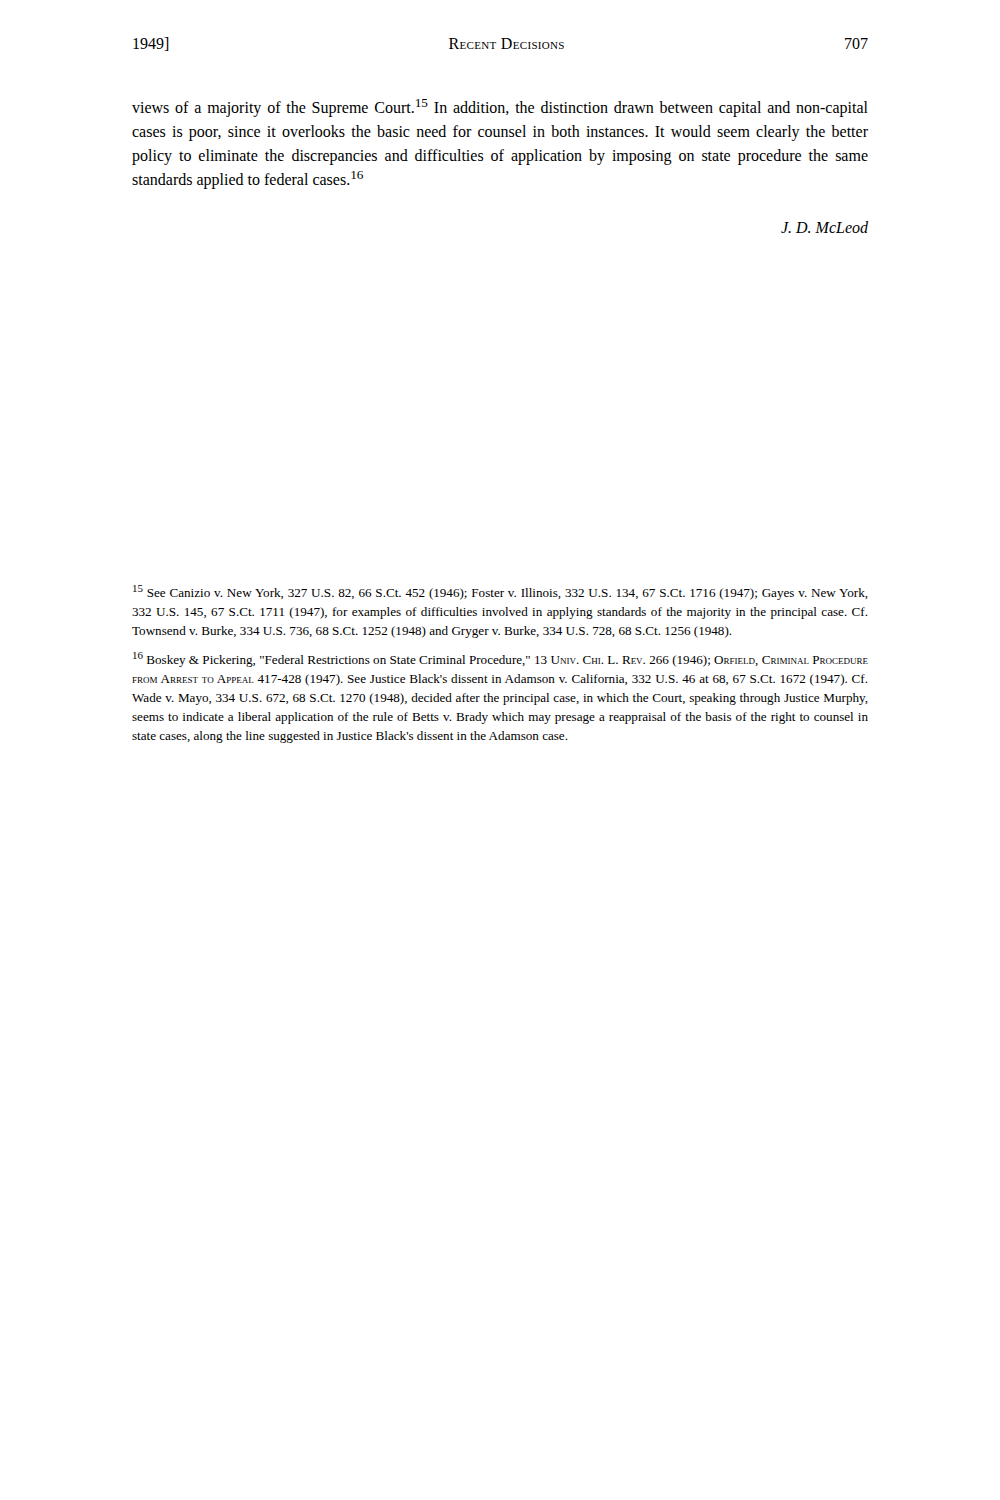1949] Recent Decisions 707
views of a majority of the Supreme Court.15 In addition, the distinction drawn between capital and non-capital cases is poor, since it overlooks the basic need for counsel in both instances. It would seem clearly the better policy to eliminate the discrepancies and difficulties of application by imposing on state procedure the same standards applied to federal cases.16
J. D. McLeod
15 See Canizio v. New York, 327 U.S. 82, 66 S.Ct. 452 (1946); Foster v. Illinois, 332 U.S. 134, 67 S.Ct. 1716 (1947); Gayes v. New York, 332 U.S. 145, 67 S.Ct. 1711 (1947), for examples of difficulties involved in applying standards of the majority in the principal case. Cf. Townsend v. Burke, 334 U.S. 736, 68 S.Ct. 1252 (1948) and Gryger v. Burke, 334 U.S. 728, 68 S.Ct. 1256 (1948).
16 Boskey & Pickering, "Federal Restrictions on State Criminal Procedure," 13 Univ. Chi. L. Rev. 266 (1946); Orfield, Criminal Procedure from Arrest to Appeal 417-428 (1947). See Justice Black's dissent in Adamson v. California, 332 U.S. 46 at 68, 67 S.Ct. 1672 (1947). Cf. Wade v. Mayo, 334 U.S. 672, 68 S.Ct. 1270 (1948), decided after the principal case, in which the Court, speaking through Justice Murphy, seems to indicate a liberal application of the rule of Betts v. Brady which may presage a reappraisal of the basis of the right to counsel in state cases, along the line suggested in Justice Black's dissent in the Adamson case.